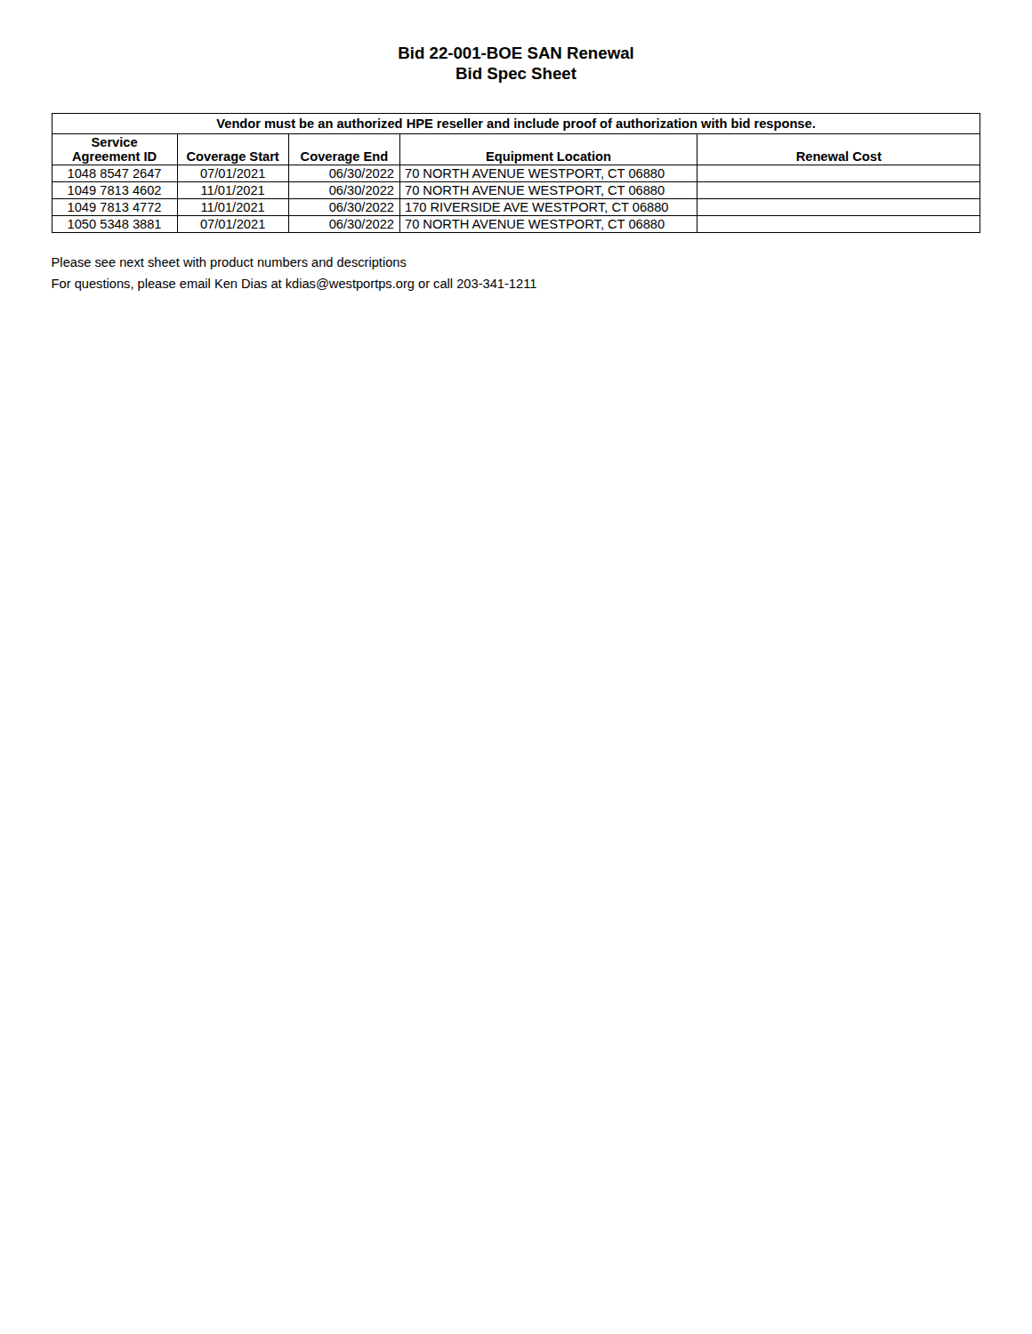Bid 22-001-BOE SAN RenewalBid Spec Sheet
| Vendor must be an authorized HPE reseller and include proof of authorization with bid response. |
| --- |
| Service Agreement ID | Coverage Start | Coverage End | Equipment Location | Renewal Cost |
| 1048 8547 2647 | 07/01/2021 | 06/30/2022 | 70 NORTH AVENUE WESTPORT, CT 06880 | |
| 1049 7813 4602 | 11/01/2021 | 06/30/2022 | 70 NORTH AVENUE WESTPORT, CT 06880 | |
| 1049 7813 4772 | 11/01/2021 | 06/30/2022 | 170 RIVERSIDE AVE WESTPORT, CT 06880 | |
| 1050 5348 3881 | 07/01/2021 | 06/30/2022 | 70 NORTH AVENUE WESTPORT, CT 06880 | |
Please see next sheet with product numbers and descriptions
For questions, please email Ken Dias at kdias@westportps.org or call 203-341-1211